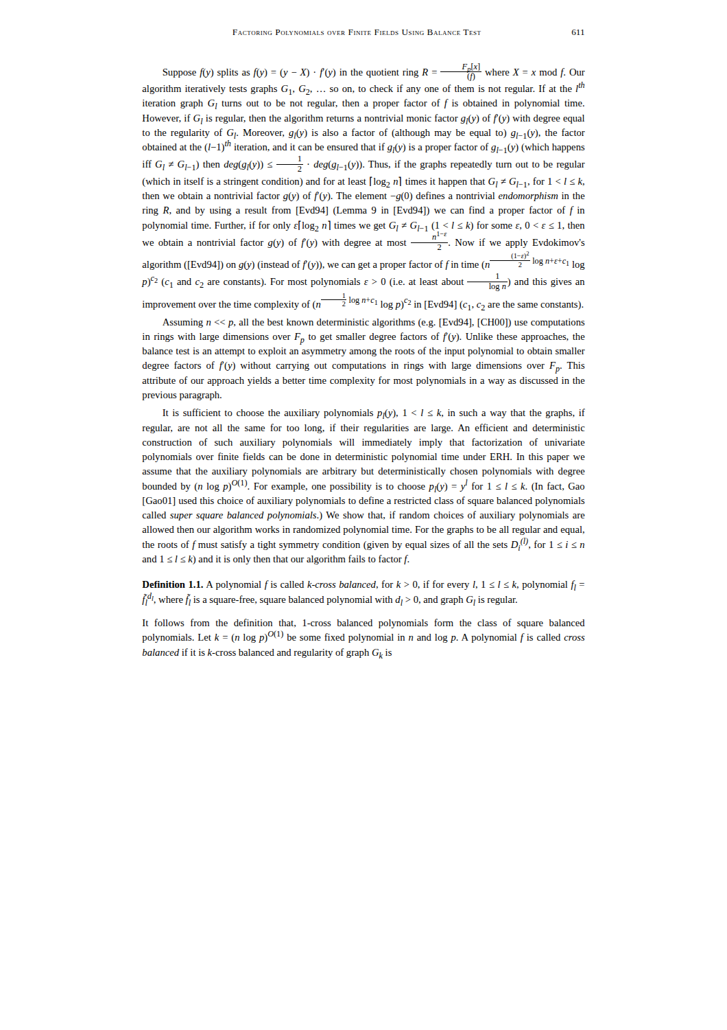Factoring Polynomials over Finite Fields Using Balance Test 611
Suppose f(y) splits as f(y) = (y − X) · f′(y) in the quotient ring R = Fp[x](f) where X = x mod f. Our algorithm iteratively tests graphs G1, G2, … so on, to check if any one of them is not regular. If at the lth iteration graph Gl turns out to be not regular, then a proper factor of f is obtained in polynomial time. However, if Gl is regular, then the algorithm returns a nontrivial monic factor gl(y) of f′(y) with degree equal to the regularity of Gl. Moreover, gl(y) is also a factor of (although may be equal to) gl−1(y), the factor obtained at the (l−1)th iteration, and it can be ensured that if gl(y) is a proper factor of gl−1(y) (which happens iff Gl ≠ Gl−1) then deg(gl(y)) ≤ 12 · deg(gl−1(y)). Thus, if the graphs repeatedly turn out to be regular (which in itself is a stringent condition) and for at least log2 n times it happen that Gl ≠ Gl−1, for 1 < l ≤ k, then we obtain a nontrivial factor g(y) of f′(y). The element −g(0) defines a nontrivial endomorphism in the ring R, and by using a result from [Evd94] (Lemma 9 in [Evd94]) we can find a proper factor of f in polynomial time. Further, if for only ε log2 n times we get Gl ≠ Gl−1 (1 < l ≤ k) for some ε, 0 < ε ≤ 1, then we obtain a nontrivial factor g(y) of f′(y) with degree at most n1−ε 2. Now if we apply Evdokimov's algorithm ([Evd94]) on g(y) (instead of f′(y)), we can get a proper factor of f in time (n(1−ε)22 log n+ε+c1 log p)c2 (c1 and c2 are constants). For most polynomials ε > 0 (i.e. at least about 1 log n) and this gives an improvement over the time complexity of (n12 log n+c1 log p)c2 in [Evd94] (c1, c2 are the same constants).
Assuming n << p, all the best known deterministic algorithms (e.g. [Evd94], [CH00]) use computations in rings with large dimensions over Fp to get smaller degree factors of f′(y). Unlike these approaches, the balance test is an attempt to exploit an asymmetry among the roots of the input polynomial to obtain smaller degree factors of f′(y) without carrying out computations in rings with large dimensions over Fp. This attribute of our approach yields a better time complexity for most polynomials in a way as discussed in the previous paragraph.
It is sufficient to choose the auxiliary polynomials pl(y), 1 < l ≤ k, in such a way that the graphs, if regular, are not all the same for too long, if their regularities are large. An efficient and deterministic construction of such auxiliary polynomials will immediately imply that factorization of univariate polynomials over finite fields can be done in deterministic polynomial time under ERH. In this paper we assume that the auxiliary polynomials are arbitrary but deterministically chosen polynomials with degree bounded by (n log p)O(1). For example, one possibility is to choose pl(y) = yl for 1 ≤ l ≤ k. (In fact, Gao [Gao01] used this choice of auxiliary polynomials to define a restricted class of square balanced polynomials called super square balanced polynomials.) We show that, if random choices of auxiliary polynomials are allowed then our algorithm works in randomized polynomial time. For the graphs to be all regular and equal, the roots of f must satisfy a tight symmetry condition (given by equal sizes of all the sets Di(l), for 1 ≤ i ≤ n and 1 ≤ l ≤ k) and it is only then that our algorithm fails to factor f.
Definition 1.1. A polynomial f is called k-cross balanced, for k > 0, if for every l, 1 ≤ l ≤ k, polynomial fl = f̃ldl, where f̃l is a square-free, square balanced polynomial with dl > 0, and graph Gl is regular.
It follows from the definition that, 1-cross balanced polynomials form the class of square balanced polynomials. Let k = (n log p)O(1) be some fixed polynomial in n and log p. A polynomial f is called cross balanced if it is k-cross balanced and regularity of graph Gk is